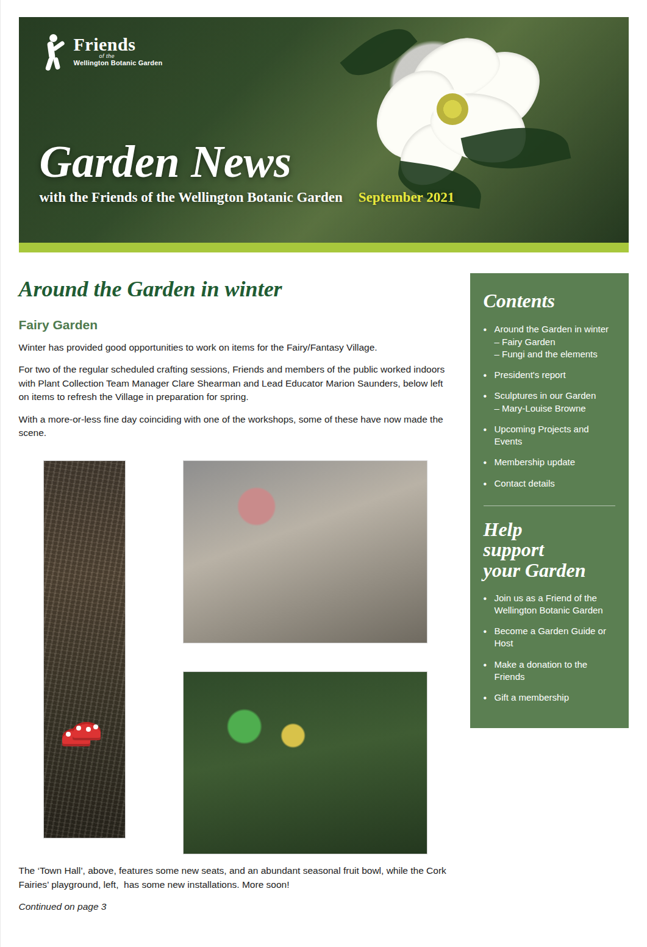Friends
of the
Wellington Botanic Garden
Garden News
with the Friends of the Wellington Botanic Garden September 2021
Around the Garden in winter
Fairy Garden
Winter has provided good opportunities to work on items for the Fairy/Fantasy Village.
For two of the regular scheduled crafting sessions, Friends and members of the public worked indoors with Plant Collection Team Manager Clare Shearman and Lead Educator Marion Saunders, below left on items to refresh the Village in preparation for spring.
With a more-or-less fine day coinciding with one of the workshops, some of these have now made the scene.
The ‘Town Hall’, above, features some new seats, and an abundant seasonal fruit bowl, while the Cork Fairies’ playground, left, has some new installations. More soon!
Continued on page 3
Contents
Around the Garden in winter – Fairy Garden – Fungi and the elements
President's report
Sculptures in our Garden – Mary-Louise Browne
Upcoming Projects and Events
Membership update
Contact details
Help
support
your Garden
Join us as a Friend of the Wellington Botanic Garden
Become a Garden Guide or Host
Make a donation to the Friends
Gift a membership